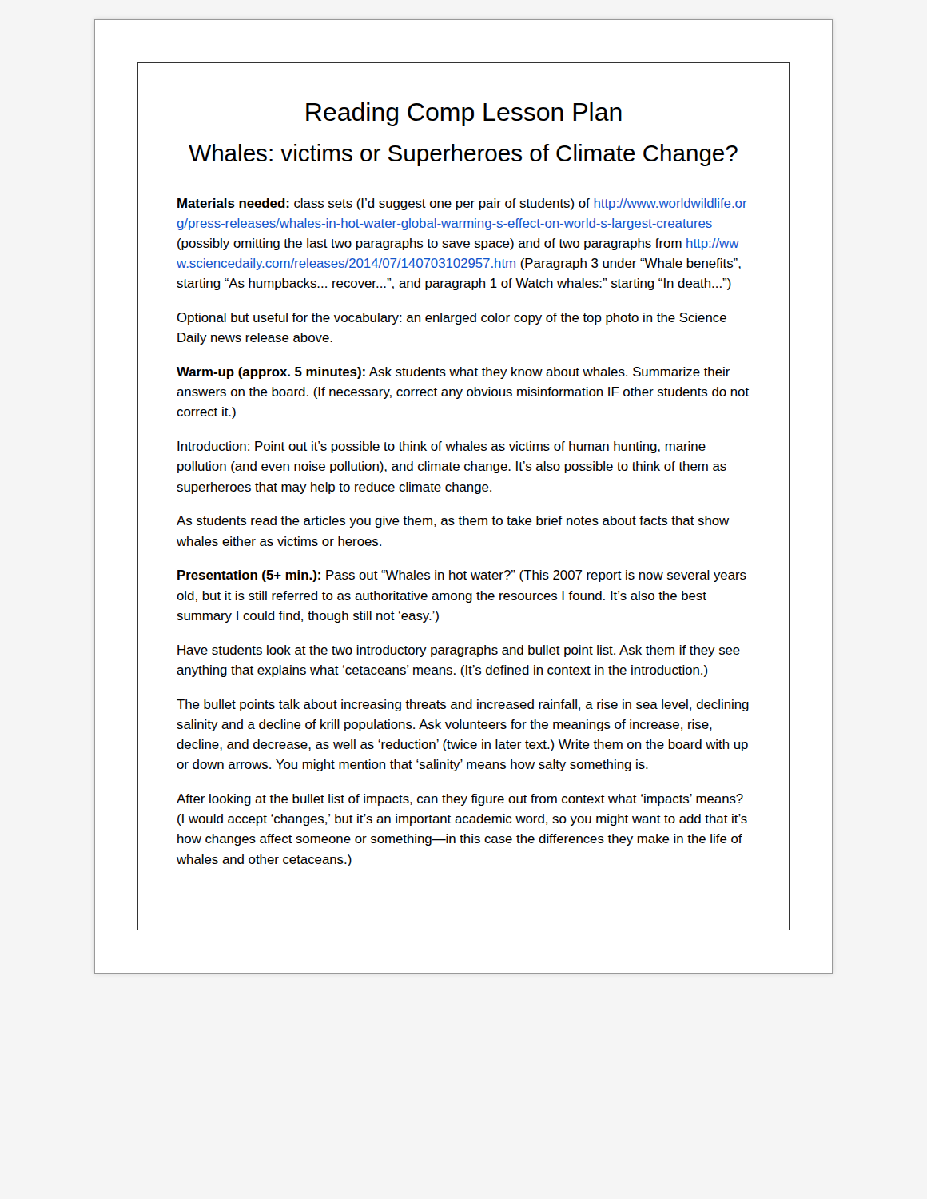Reading Comp Lesson Plan
Whales: victims or Superheroes of Climate Change?
Materials needed: class sets (I’d suggest one per pair of students) of http://www.worldwildlife.org/press-releases/whales-in-hot-water-global-warming-s-effect-on-world-s-largest-creatures (possibly omitting the last two paragraphs to save space) and of two paragraphs from http://www.sciencedaily.com/releases/2014/07/140703102957.htm (Paragraph 3 under “Whale benefits”, starting “As humpbacks... recover...”, and paragraph 1 of Watch whales:” starting “In death...”)
Optional but useful for the vocabulary: an enlarged color copy of the top photo in the Science Daily news release above.
Warm-up (approx. 5 minutes): Ask students what they know about whales. Summarize their answers on the board. (If necessary, correct any obvious misinformation IF other students do not correct it.)
Introduction: Point out it’s possible to think of whales as victims of human hunting, marine pollution (and even noise pollution), and climate change. It’s also possible to think of them as superheroes that may help to reduce climate change.
As students read the articles you give them, as them to take brief notes about facts that show whales either as victims or heroes.
Presentation (5+ min.): Pass out “Whales in hot water?” (This 2007 report is now several years old, but it is still referred to as authoritative among the resources I found. It’s also the best summary I could find, though still not ‘easy.’)
Have students look at the two introductory paragraphs and bullet point list. Ask them if they see anything that explains what ‘cetaceans’ means. (It’s defined in context in the introduction.)
The bullet points talk about increasing threats and increased rainfall, a rise in sea level, declining salinity and a decline of krill populations. Ask volunteers for the meanings of increase, rise, decline, and decrease, as well as ‘reduction’ (twice in later text.) Write them on the board with up or down arrows. You might mention that ‘salinity’ means how salty something is.
After looking at the bullet list of impacts, can they figure out from context what ‘impacts’ means? (I would accept ‘changes,’ but it’s an important academic word, so you might want to add that it’s how changes affect someone or something—in this case the differences they make in the life of whales and other cetaceans.)